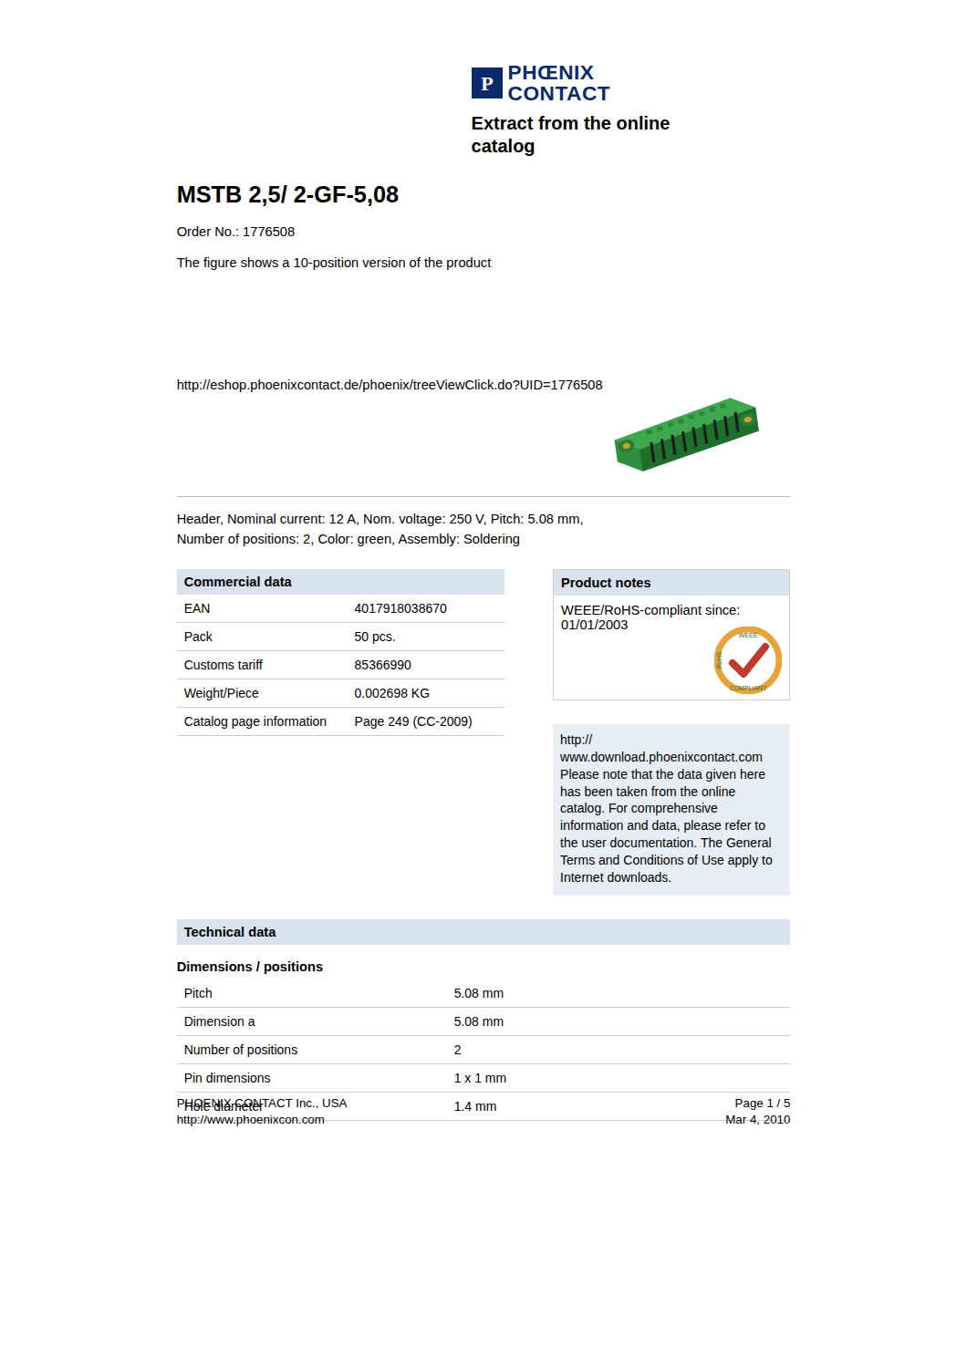P PHŒNIXCONTACT
Extract from the online
catalog
MSTB 2,5/ 2-GF-5,08
Order No.: 1776508
The figure shows a 10-position version of the product
http://eshop.phoenixcontact.de/phoenix/treeViewClick.do?UID=1776508
Header, Nominal current: 12 A, Nom. voltage: 250 V, Pitch: 5.08 mm,
Number of positions: 2, Color: green, Assembly: Soldering
Commercial data
| EAN | 4017918038670 |
| Pack | 50 pcs. |
| Customs tariff | 85366990 |
| Weight/Piece | 0.002698 KG |
| Catalog page information | Page 249 (CC-2009) |
Product notes
WEEE/RoHS-compliant since:
01/01/2003 WEEE COMPLIANT RoHS
http://
www.download.phoenixcontact.com
Please note that the data given here has been taken from the online catalog. For comprehensive information and data, please refer to the user documentation. The General Terms and Conditions of Use apply to Internet downloads.
Technical data
Dimensions / positions
| Pitch | 5.08 mm |
| Dimension a | 5.08 mm |
| Number of positions | 2 |
| Pin dimensions | 1 x 1 mm |
| Hole diameter | 1.4 mm |
PHOENIX CONTACT Inc., USA
http://www.phoenixcon.com
Page 1 / 5
Mar 4, 2010